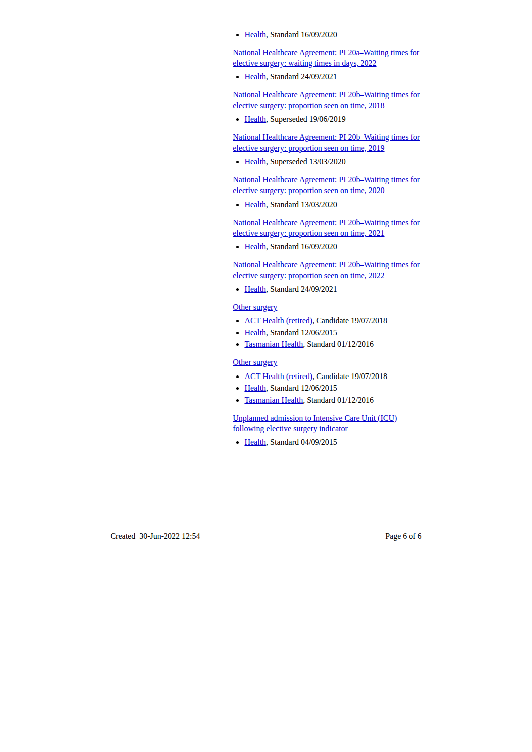Health, Standard 16/09/2020
National Healthcare Agreement: PI 20a–Waiting times for elective surgery: waiting times in days, 2022
Health, Standard 24/09/2021
National Healthcare Agreement: PI 20b–Waiting times for elective surgery: proportion seen on time, 2018
Health, Superseded 19/06/2019
National Healthcare Agreement: PI 20b–Waiting times for elective surgery: proportion seen on time, 2019
Health, Superseded 13/03/2020
National Healthcare Agreement: PI 20b–Waiting times for elective surgery: proportion seen on time, 2020
Health, Standard 13/03/2020
National Healthcare Agreement: PI 20b–Waiting times for elective surgery: proportion seen on time, 2021
Health, Standard 16/09/2020
National Healthcare Agreement: PI 20b–Waiting times for elective surgery: proportion seen on time, 2022
Health, Standard 24/09/2021
Other surgery
ACT Health (retired), Candidate 19/07/2018
Health, Standard 12/06/2015
Tasmanian Health, Standard 01/12/2016
Other surgery
ACT Health (retired), Candidate 19/07/2018
Health, Standard 12/06/2015
Tasmanian Health, Standard 01/12/2016
Unplanned admission to Intensive Care Unit (ICU) following elective surgery indicator
Health, Standard 04/09/2015
Created 30-Jun-2022 12:54 Page 6 of 6